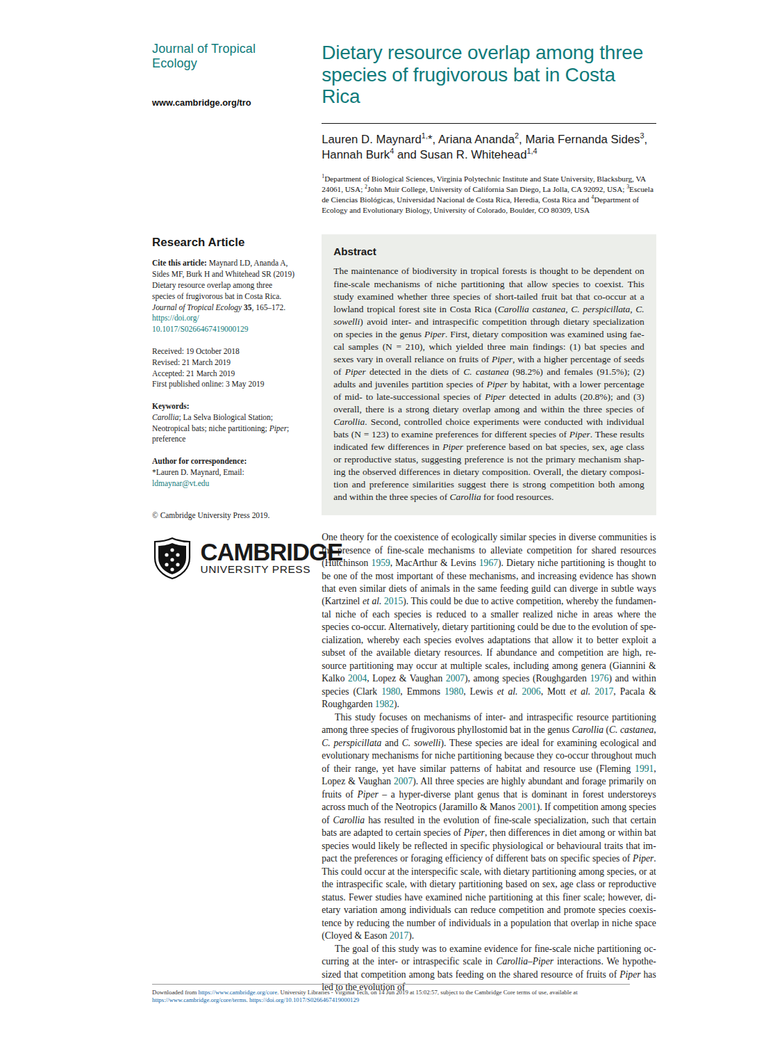Journal of Tropical Ecology
www.cambridge.org/tro
Dietary resource overlap among three species of frugivorous bat in Costa Rica
Lauren D. Maynard1,*, Ariana Ananda2, Maria Fernanda Sides3, Hannah Burk4 and Susan R. Whitehead1,4
1Department of Biological Sciences, Virginia Polytechnic Institute and State University, Blacksburg, VA 24061, USA; 2John Muir College, University of California San Diego, La Jolla, CA 92092, USA; 3Escuela de Ciencias Biológicas, Universidad Nacional de Costa Rica, Heredia, Costa Rica and 4Department of Ecology and Evolutionary Biology, University of Colorado, Boulder, CO 80309, USA
Research Article
Cite this article: Maynard LD, Ananda A, Sides MF, Burk H and Whitehead SR (2019) Dietary resource overlap among three species of frugivorous bat in Costa Rica. Journal of Tropical Ecology 35, 165–172. https://doi.org/ 10.1017/S0266467419000129
Received: 19 October 2018
Revised: 21 March 2019
Accepted: 21 March 2019
First published online: 3 May 2019
Keywords:
Carollia; La Selva Biological Station; Neotropical bats; niche partitioning; Piper; preference
Author for correspondence:
*Lauren D. Maynard, Email: ldmaynar@vt.edu
© Cambridge University Press 2019.
CAMBRIDGE
UNIVERSITY PRESS
Abstract
The maintenance of biodiversity in tropical forests is thought to be dependent on fine-scale mechanisms of niche partitioning that allow species to coexist. This study examined whether three species of short-tailed fruit bat that co-occur at a lowland tropical forest site in Costa Rica (Carollia castanea, C. perspicillata, C. sowelli) avoid inter- and intraspecific competition through dietary specialization on species in the genus Piper. First, dietary composition was examined using faecal samples (N = 210), which yielded three main findings: (1) bat species and sexes vary in overall reliance on fruits of Piper, with a higher percentage of seeds of Piper detected in the diets of C. castanea (98.2%) and females (91.5%); (2) adults and juveniles partition species of Piper by habitat, with a lower percentage of mid- to late-successional species of Piper detected in adults (20.8%); and (3) overall, there is a strong dietary overlap among and within the three species of Carollia. Second, controlled choice experiments were conducted with individual bats (N = 123) to examine preferences for different species of Piper. These results indicated few differences in Piper preference based on bat species, sex, age class or reproductive status, suggesting preference is not the primary mechanism shaping the observed differences in dietary composition. Overall, the dietary composition and preference similarities suggest there is strong competition both among and within the three species of Carollia for food resources.
One theory for the coexistence of ecologically similar species in diverse communities is the presence of fine-scale mechanisms to alleviate competition for shared resources (Hutchinson 1959, MacArthur & Levins 1967). Dietary niche partitioning is thought to be one of the most important of these mechanisms, and increasing evidence has shown that even similar diets of animals in the same feeding guild can diverge in subtle ways (Kartzinel et al. 2015). This could be due to active competition, whereby the fundamental niche of each species is reduced to a smaller realized niche in areas where the species co-occur. Alternatively, dietary partitioning could be due to the evolution of specialization, whereby each species evolves adaptations that allow it to better exploit a subset of the available dietary resources. If abundance and competition are high, resource partitioning may occur at multiple scales, including among genera (Giannini & Kalko 2004, Lopez & Vaughan 2007), among species (Roughgarden 1976) and within species (Clark 1980, Emmons 1980, Lewis et al. 2006, Mott et al. 2017, Pacala & Roughgarden 1982).
This study focuses on mechanisms of inter- and intraspecific resource partitioning among three species of frugivorous phyllostomid bat in the genus Carollia (C. castanea, C. perspicillata and C. sowelli). These species are ideal for examining ecological and evolutionary mechanisms for niche partitioning because they co-occur throughout much of their range, yet have similar patterns of habitat and resource use (Fleming 1991, Lopez & Vaughan 2007). All three species are highly abundant and forage primarily on fruits of Piper – a hyper-diverse plant genus that is dominant in forest understoreys across much of the Neotropics (Jaramillo & Manos 2001). If competition among species of Carollia has resulted in the evolution of fine-scale specialization, such that certain bats are adapted to certain species of Piper, then differences in diet among or within bat species would likely be reflected in specific physiological or behavioural traits that impact the preferences or foraging efficiency of different bats on specific species of Piper. This could occur at the interspecific scale, with dietary partitioning among species, or at the intraspecific scale, with dietary partitioning based on sex, age class or reproductive status. Fewer studies have examined niche partitioning at this finer scale; however, dietary variation among individuals can reduce competition and promote species coexistence by reducing the number of individuals in a population that overlap in niche space (Cloyed & Eason 2017).
The goal of this study was to examine evidence for fine-scale niche partitioning occurring at the inter- or intraspecific scale in Carollia–Piper interactions. We hypothesized that competition among bats feeding on the shared resource of fruits of Piper has led to the evolution of
Downloaded from https://www.cambridge.org/core. University Libraries - Virginia Tech, on 14 Jun 2019 at 15:02:57, subject to the Cambridge Core terms of use, available at
https://www.cambridge.org/core/terms. https://doi.org/10.1017/S0266467419000129